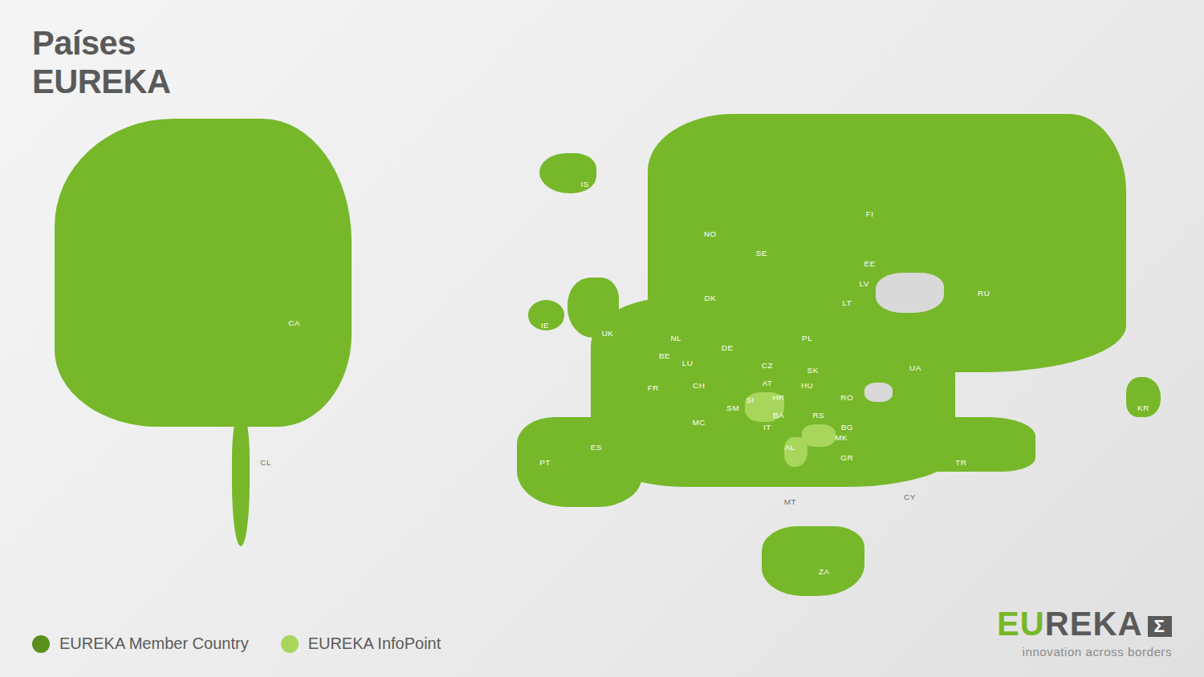Países
EUREKA
CA CL IS NO SE FI RU EE LV LT DK IE UK NL BE LU DE PL CZ SK HU AT CH FR SI HR SM BA RS RO BG MK AL GR IT MC ES PT TR UA KR ZA MT CY
EUREKA Member Country
EUREKA InfoPoint
EU REKA Σ
innovation across borders